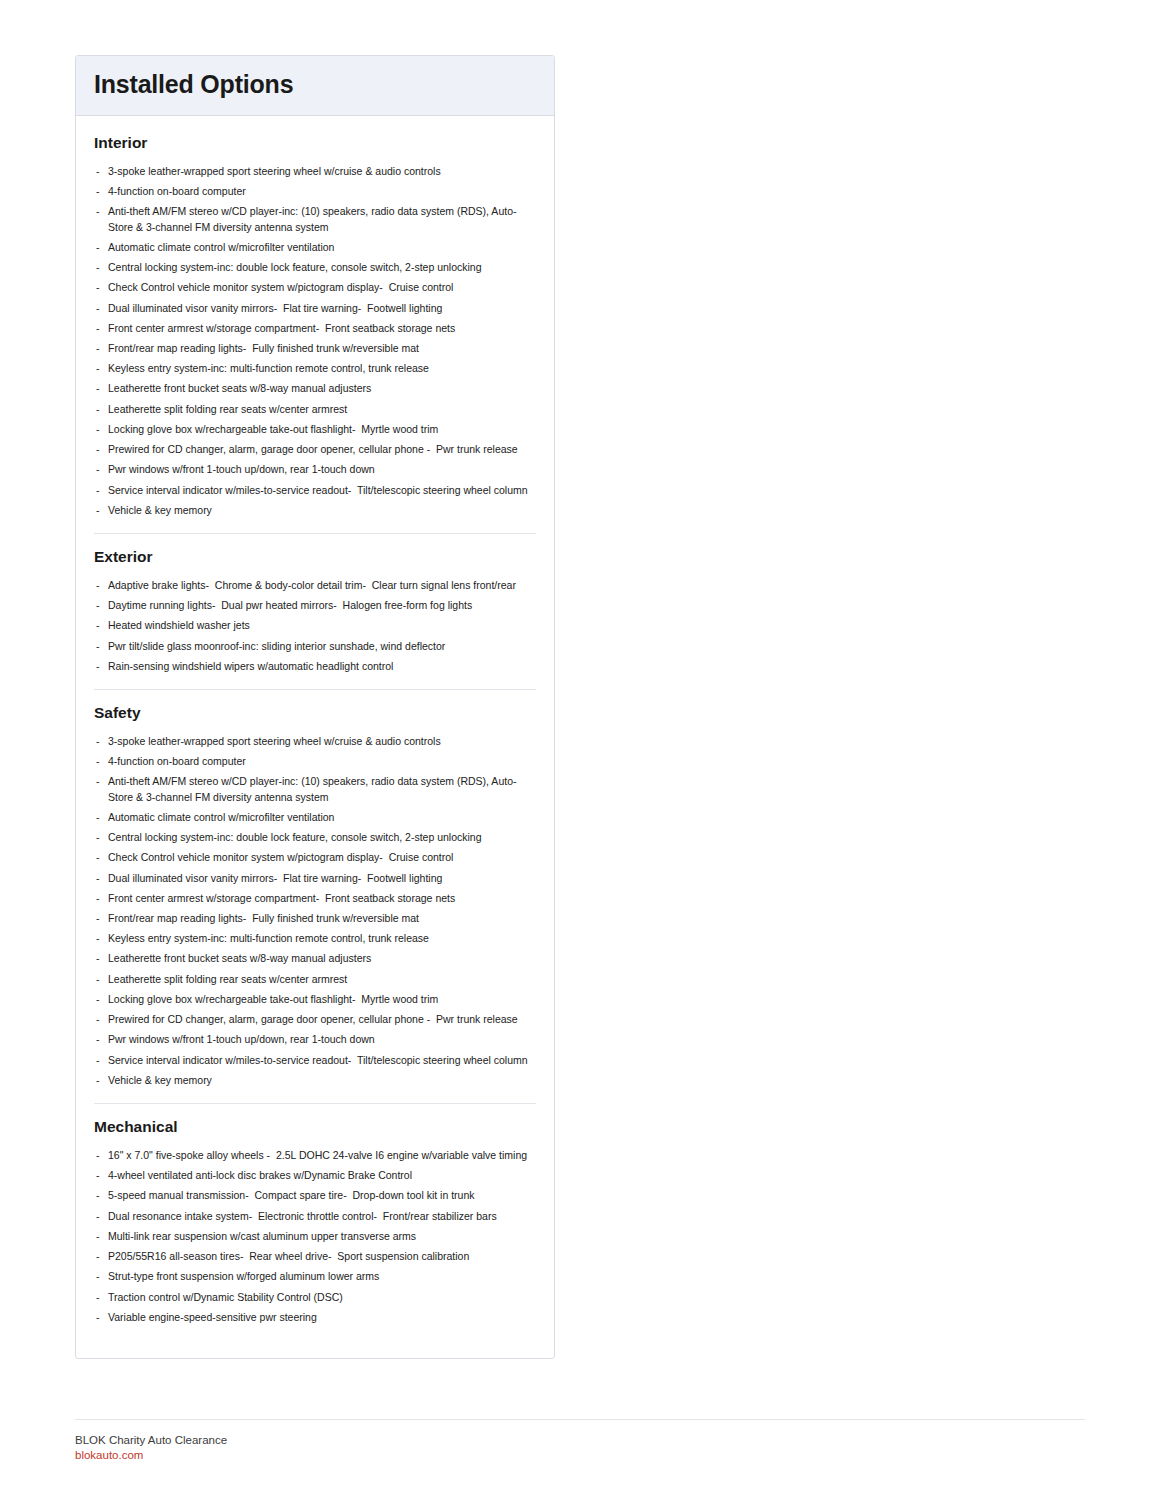Installed Options
Interior
3-spoke leather-wrapped sport steering wheel w/cruise & audio controls
4-function on-board computer
Anti-theft AM/FM stereo w/CD player-inc: (10) speakers, radio data system (RDS), Auto-Store & 3-channel FM diversity antenna system
Automatic climate control w/microfilter ventilation
Central locking system-inc: double lock feature, console switch, 2-step unlocking
Check Control vehicle monitor system w/pictogram display- Cruise control
Dual illuminated visor vanity mirrors- Flat tire warning- Footwell lighting
Front center armrest w/storage compartment- Front seatback storage nets
Front/rear map reading lights- Fully finished trunk w/reversible mat
Keyless entry system-inc: multi-function remote control, trunk release
Leatherette front bucket seats w/8-way manual adjusters
Leatherette split folding rear seats w/center armrest
Locking glove box w/rechargeable take-out flashlight- Myrtle wood trim
Prewired for CD changer, alarm, garage door opener, cellular phone - Pwr trunk release
Pwr windows w/front 1-touch up/down, rear 1-touch down
Service interval indicator w/miles-to-service readout- Tilt/telescopic steering wheel column
Vehicle & key memory
Exterior
Adaptive brake lights- Chrome & body-color detail trim- Clear turn signal lens front/rear
Daytime running lights- Dual pwr heated mirrors- Halogen free-form fog lights
Heated windshield washer jets
Pwr tilt/slide glass moonroof-inc: sliding interior sunshade, wind deflector
Rain-sensing windshield wipers w/automatic headlight control
Safety
3-spoke leather-wrapped sport steering wheel w/cruise & audio controls
4-function on-board computer
Anti-theft AM/FM stereo w/CD player-inc: (10) speakers, radio data system (RDS), Auto-Store & 3-channel FM diversity antenna system
Automatic climate control w/microfilter ventilation
Central locking system-inc: double lock feature, console switch, 2-step unlocking
Check Control vehicle monitor system w/pictogram display- Cruise control
Dual illuminated visor vanity mirrors- Flat tire warning- Footwell lighting
Front center armrest w/storage compartment- Front seatback storage nets
Front/rear map reading lights- Fully finished trunk w/reversible mat
Keyless entry system-inc: multi-function remote control, trunk release
Leatherette front bucket seats w/8-way manual adjusters
Leatherette split folding rear seats w/center armrest
Locking glove box w/rechargeable take-out flashlight- Myrtle wood trim
Prewired for CD changer, alarm, garage door opener, cellular phone - Pwr trunk release
Pwr windows w/front 1-touch up/down, rear 1-touch down
Service interval indicator w/miles-to-service readout- Tilt/telescopic steering wheel column
Vehicle & key memory
Mechanical
16" x 7.0" five-spoke alloy wheels - 2.5L DOHC 24-valve I6 engine w/variable valve timing
4-wheel ventilated anti-lock disc brakes w/Dynamic Brake Control
5-speed manual transmission- Compact spare tire- Drop-down tool kit in trunk
Dual resonance intake system- Electronic throttle control- Front/rear stabilizer bars
Multi-link rear suspension w/cast aluminum upper transverse arms
P205/55R16 all-season tires- Rear wheel drive- Sport suspension calibration
Strut-type front suspension w/forged aluminum lower arms
Traction control w/Dynamic Stability Control (DSC)
Variable engine-speed-sensitive pwr steering
BLOK Charity Auto Clearance blokauto.com